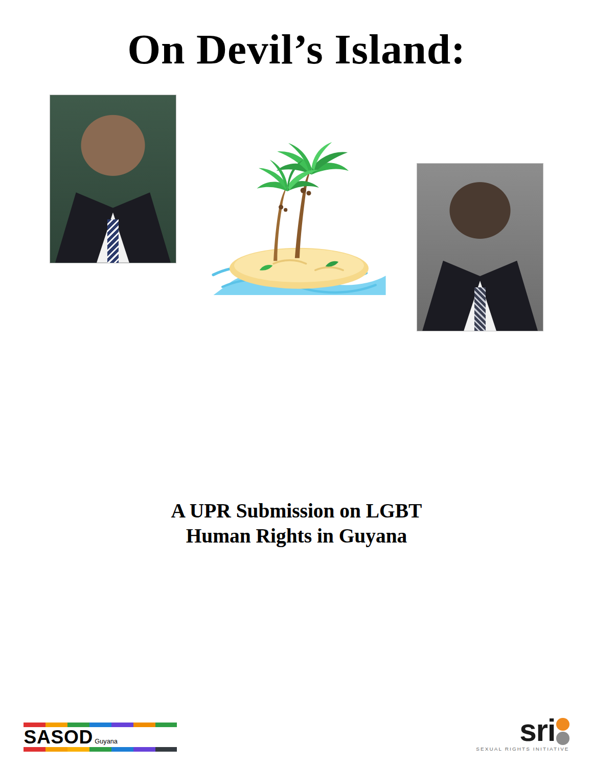On Devil’s Island:
A UPR Submission on LGBT
Human Rights in Guyana
SASOD Guyana
sri
SEXUAL RIGHTS INITIATIVE